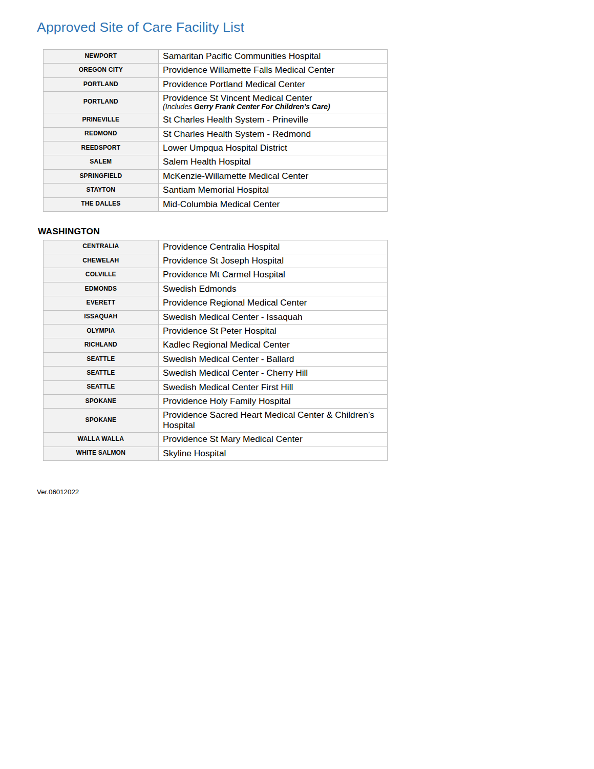Approved Site of Care Facility List
| NEWPORT | Samaritan Pacific Communities Hospital |
| OREGON CITY | Providence Willamette Falls Medical Center |
| PORTLAND | Providence Portland Medical Center |
| PORTLAND | Providence St Vincent Medical Center (Includes Gerry Frank Center For Children’s Care) |
| PRINEVILLE | St Charles Health System - Prineville |
| REDMOND | St Charles Health System - Redmond |
| REEDSPORT | Lower Umpqua Hospital District |
| SALEM | Salem Health Hospital |
| SPRINGFIELD | McKenzie-Willamette Medical Center |
| STAYTON | Santiam Memorial Hospital |
| THE DALLES | Mid-Columbia Medical Center |
WASHINGTON
| CENTRALIA | Providence Centralia Hospital |
| CHEWELAH | Providence St Joseph Hospital |
| COLVILLE | Providence Mt Carmel Hospital |
| EDMONDS | Swedish Edmonds |
| EVERETT | Providence Regional Medical Center |
| ISSAQUAH | Swedish Medical Center - Issaquah |
| OLYMPIA | Providence St Peter Hospital |
| RICHLAND | Kadlec Regional Medical Center |
| SEATTLE | Swedish Medical Center - Ballard |
| SEATTLE | Swedish Medical Center - Cherry Hill |
| SEATTLE | Swedish Medical Center First Hill |
| SPOKANE | Providence Holy Family Hospital |
| SPOKANE | Providence Sacred Heart Medical Center & Children’s Hospital |
| WALLA WALLA | Providence St Mary Medical Center |
| WHITE SALMON | Skyline Hospital |
Ver.06012022